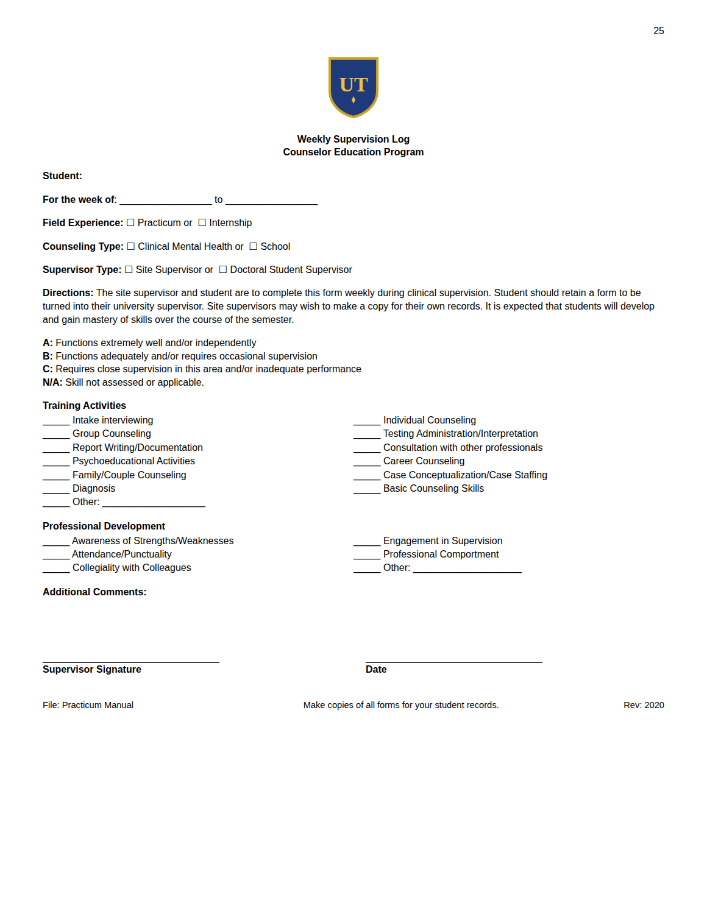25
UT
Weekly Supervision Log
Counselor Education Program
Student:
For the week of: _________________ to _________________
Field Experience: ☐ Practicum or ☐ Internship
Counseling Type: ☐ Clinical Mental Health or ☐ School
Supervisor Type: ☐ Site Supervisor or ☐ Doctoral Student Supervisor
Directions: The site supervisor and student are to complete this form weekly during clinical supervision. Student should retain a form to be turned into their university supervisor. Site supervisors may wish to make a copy for their own records. It is expected that students will develop and gain mastery of skills over the course of the semester.
A: Functions extremely well and/or independently
B: Functions adequately and/or requires occasional supervision
C: Requires close supervision in this area and/or inadequate performance
N/A: Skill not assessed or applicable.
Training Activities
| _____ Intake interviewing | _____ Individual Counseling |
| _____ Group Counseling | _____ Testing Administration/Interpretation |
| _____ Report Writing/Documentation | _____ Consultation with other professionals |
| _____ Psychoeducational Activities | _____ Career Counseling |
| _____ Family/Couple Counseling | _____ Case Conceptualization/Case Staffing |
| _____ Diagnosis | _____ Basic Counseling Skills |
| _____ Other: ___________________ | |
Professional Development
| _____ Awareness of Strengths/Weaknesses | _____ Engagement in Supervision |
| _____ Attendance/Punctuality | _____ Professional Comportment |
| _____ Collegiality with Colleagues | _____ Other: ____________________ |
Additional Comments:
| Supervisor Signature | | Date |
| File: Practicum Manual | Make copies of all forms for your student records. | Rev: 2020 |